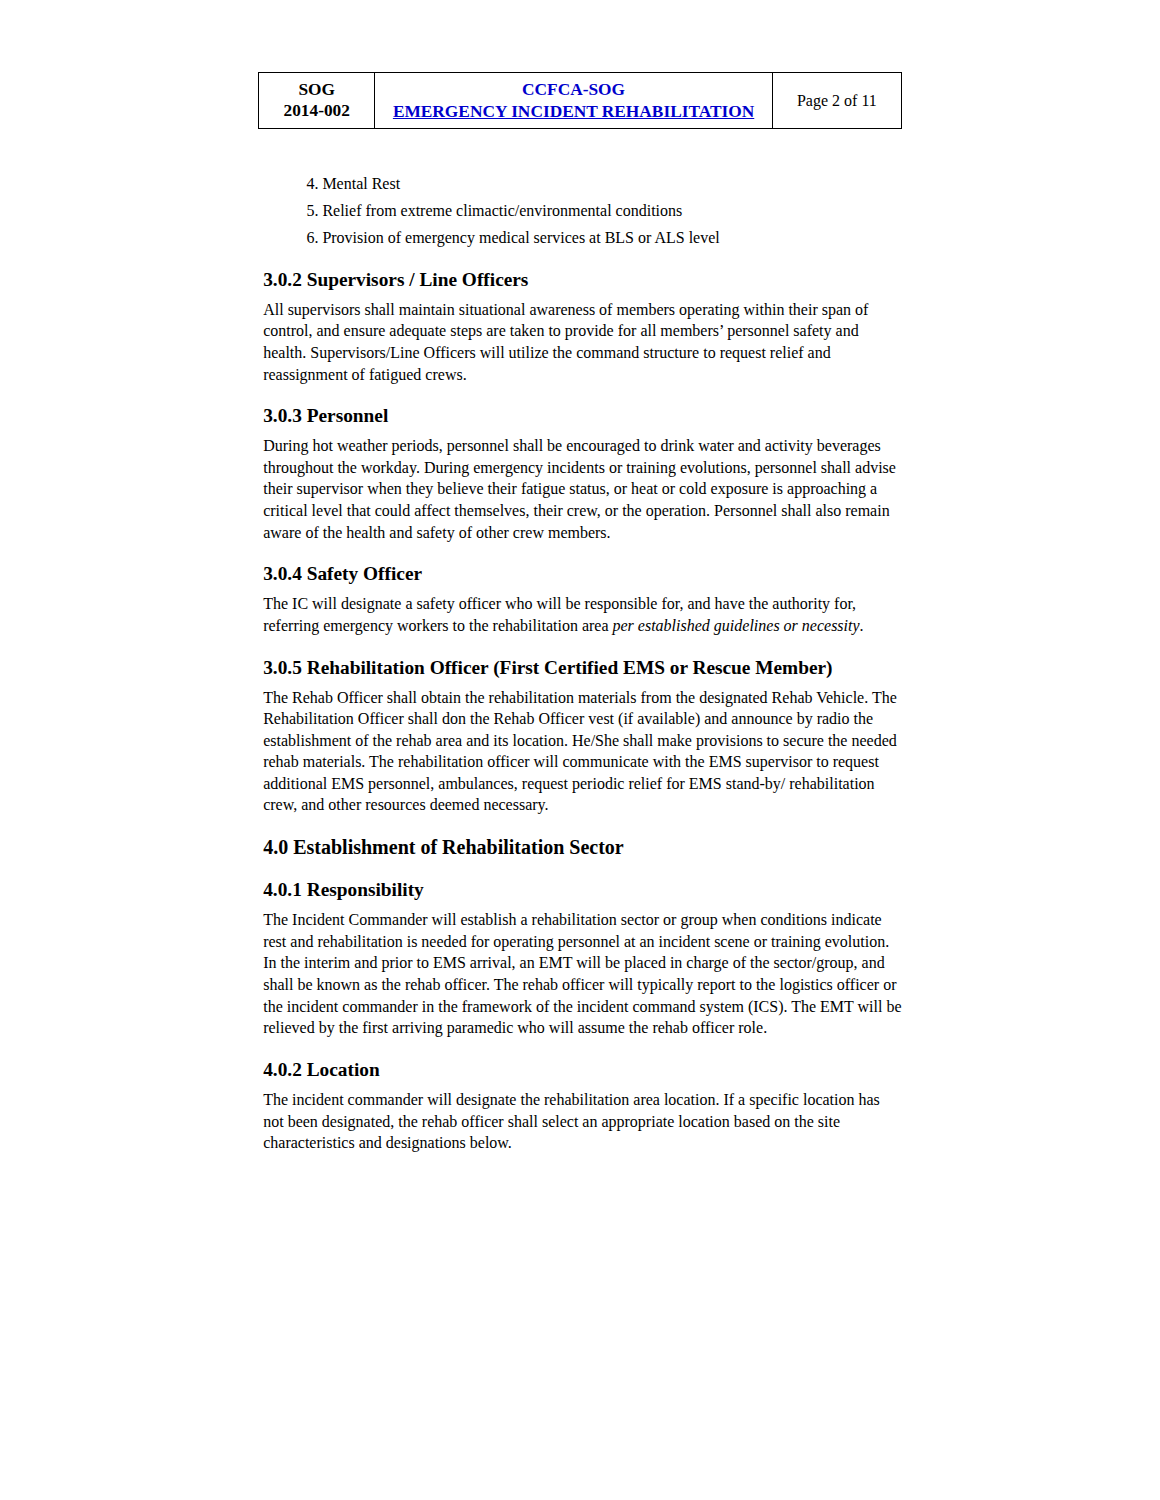| SOG 2014-002 | CCFCA-SOG EMERGENCY INCIDENT REHABILITATION | Page 2 of 11 |
4. Mental Rest
5. Relief from extreme climactic/environmental conditions
6. Provision of emergency medical services at BLS or ALS level
3.0.2 Supervisors / Line Officers
All supervisors shall maintain situational awareness of members operating within their span of control, and ensure adequate steps are taken to provide for all members’ personnel safety and health. Supervisors/Line Officers will utilize the command structure to request relief and reassignment of fatigued crews.
3.0.3 Personnel
During hot weather periods, personnel shall be encouraged to drink water and activity beverages throughout the workday. During emergency incidents or training evolutions, personnel shall advise their supervisor when they believe their fatigue status, or heat or cold exposure is approaching a critical level that could affect themselves, their crew, or the operation. Personnel shall also remain aware of the health and safety of other crew members.
3.0.4 Safety Officer
The IC will designate a safety officer who will be responsible for, and have the authority for, referring emergency workers to the rehabilitation area per established guidelines or necessity.
3.0.5 Rehabilitation Officer (First Certified EMS or Rescue Member)
The Rehab Officer shall obtain the rehabilitation materials from the designated Rehab Vehicle. The Rehabilitation Officer shall don the Rehab Officer vest (if available) and announce by radio the establishment of the rehab area and its location. He/She shall make provisions to secure the needed rehab materials. The rehabilitation officer will communicate with the EMS supervisor to request additional EMS personnel, ambulances, request periodic relief for EMS stand-by/ rehabilitation crew, and other resources deemed necessary.
4.0 Establishment of Rehabilitation Sector
4.0.1 Responsibility
The Incident Commander will establish a rehabilitation sector or group when conditions indicate rest and rehabilitation is needed for operating personnel at an incident scene or training evolution. In the interim and prior to EMS arrival, an EMT will be placed in charge of the sector/group, and shall be known as the rehab officer. The rehab officer will typically report to the logistics officer or the incident commander in the framework of the incident command system (ICS). The EMT will be relieved by the first arriving paramedic who will assume the rehab officer role.
4.0.2 Location
The incident commander will designate the rehabilitation area location. If a specific location has not been designated, the rehab officer shall select an appropriate location based on the site characteristics and designations below.